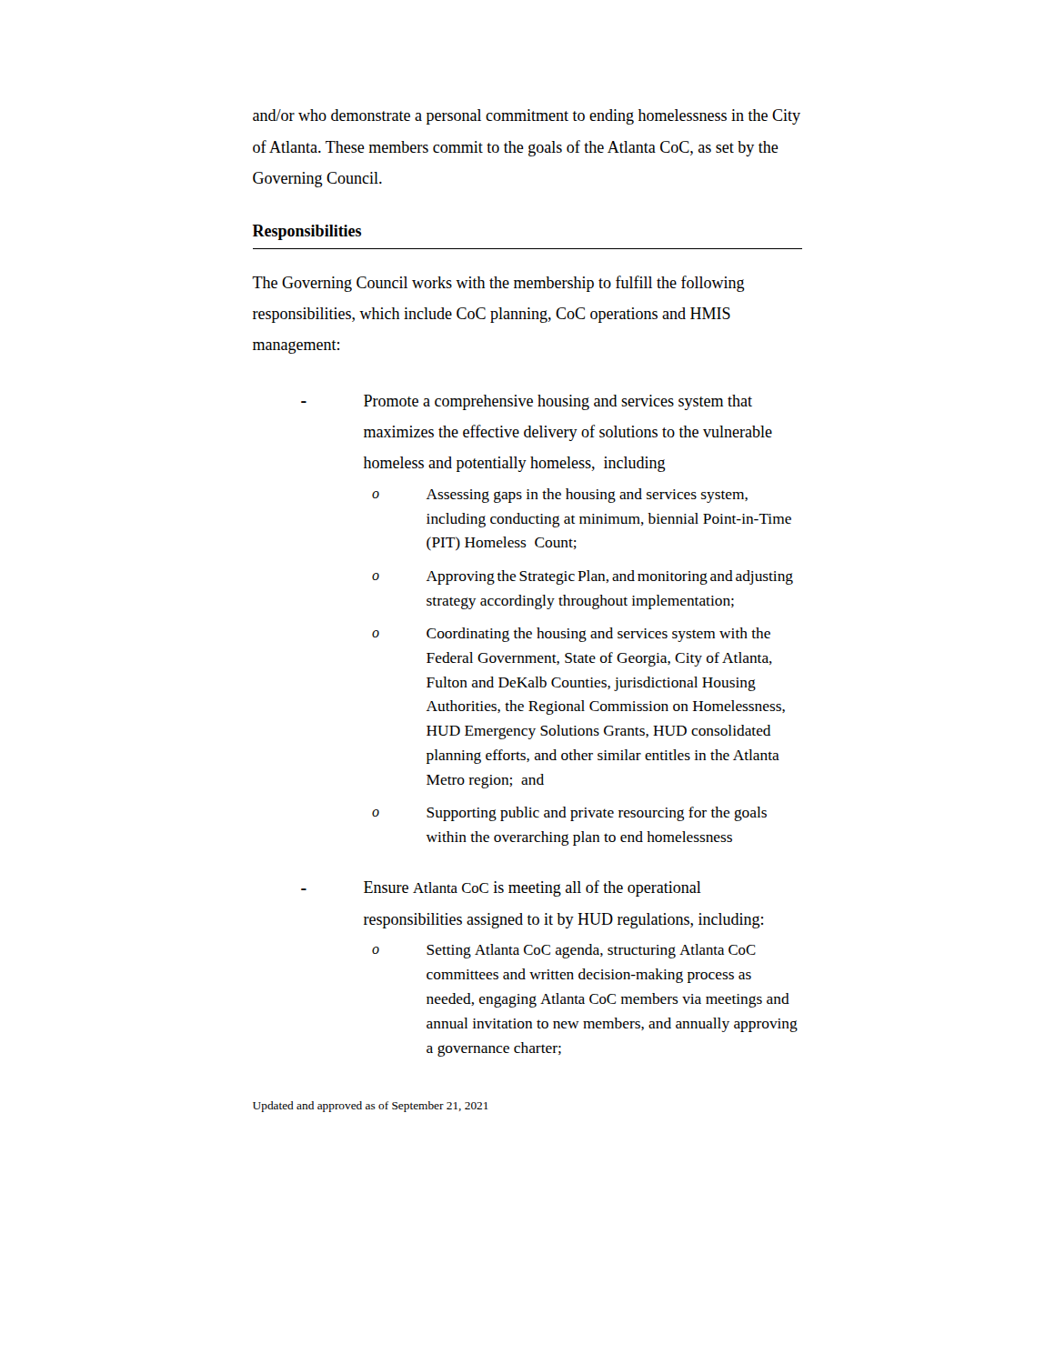and/or who demonstrate a personal commitment to ending homelessness in the City of Atlanta. These members commit to the goals of the Atlanta CoC, as set by the Governing Council.
Responsibilities
The Governing Council works with the membership to fulfill the following responsibilities, which include CoC planning, CoC operations and HMIS management:
Promote a comprehensive housing and services system that maximizes the effective delivery of solutions to the vulnerable homeless and potentially homeless, including
Assessing gaps in the housing and services system, including conducting at minimum, biennial Point-in-Time (PIT) Homeless Count;
Approving the Strategic Plan, and monitoring and adjusting strategy accordingly throughout implementation;
Coordinating the housing and services system with the Federal Government, State of Georgia, City of Atlanta, Fulton and DeKalb Counties, jurisdictional Housing Authorities, the Regional Commission on Homelessness, HUD Emergency Solutions Grants, HUD consolidated planning efforts, and other similar entitles in the Atlanta Metro region; and
Supporting public and private resourcing for the goals within the overarching plan to end homelessness
Ensure Atlanta CoC is meeting all of the operational responsibilities assigned to it by HUD regulations, including:
Setting Atlanta CoC agenda, structuring Atlanta CoC committees and written decision-making process as needed, engaging Atlanta CoC members via meetings and annual invitation to new members, and annually approving a governance charter;
Updated and approved as of September 21, 2021